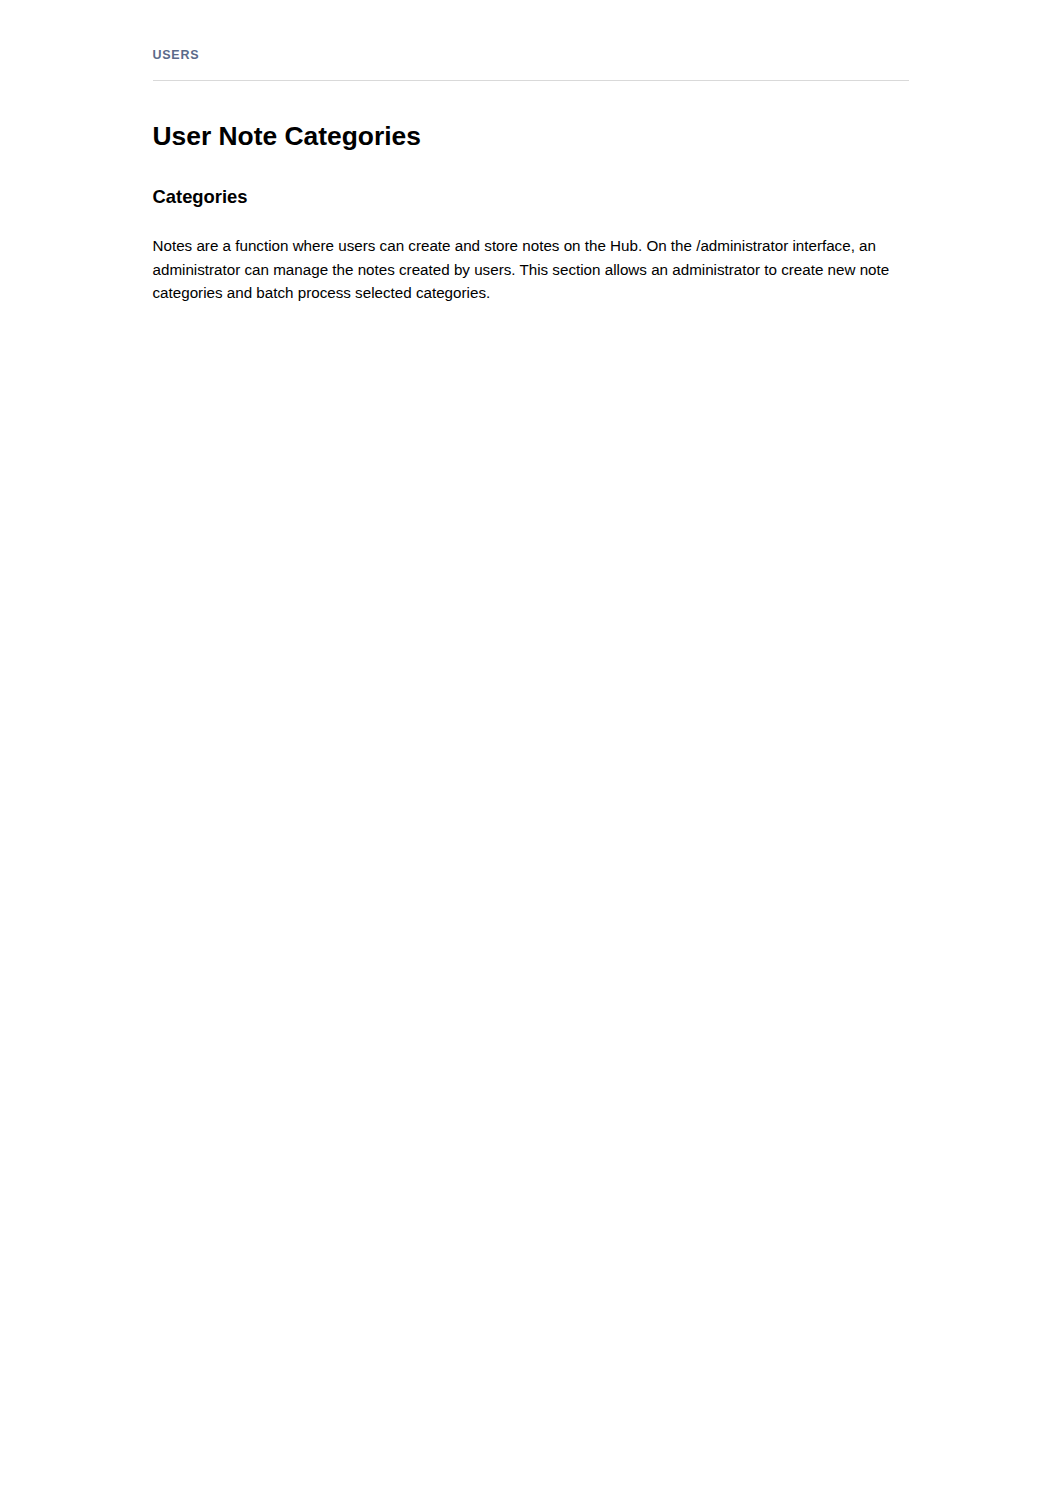Users
User Note Categories
Categories
Notes are a function where users can create and store notes on the Hub. On the /administrator interface, an administrator can manage the notes created by users. This section allows an administrator to create new note categories and batch process selected categories.